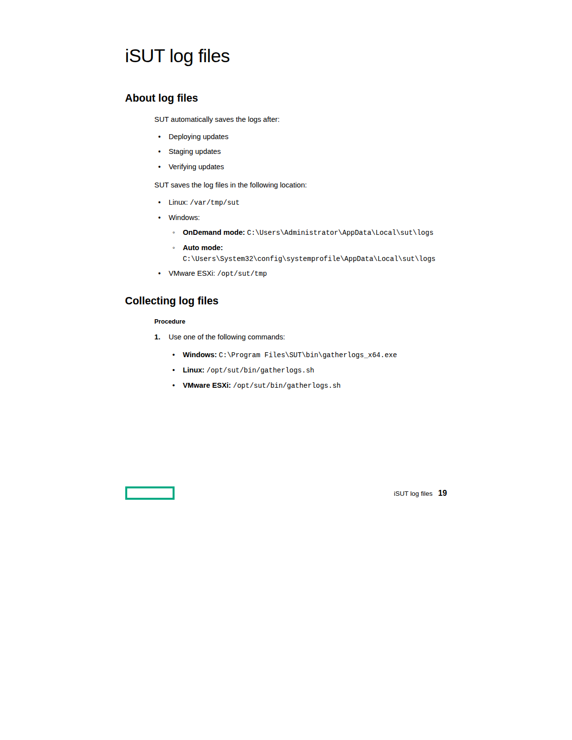iSUT log files
About log files
SUT automatically saves the logs after:
Deploying updates
Staging updates
Verifying updates
SUT saves the log files in the following location:
Linux: /var/tmp/sut
Windows:
OnDemand mode: C:\Users\Administrator\AppData\Local\sut\logs
Auto mode: C:\Users\System32\config\systemprofile\AppData\Local\sut\logs
VMware ESXi: /opt/sut/tmp
Collecting log files
Procedure
Use one of the following commands:
Windows: C:\Program Files\SUT\bin\gatherlogs_x64.exe
Linux: /opt/sut/bin/gatherlogs.sh
VMware ESXi: /opt/sut/bin/gatherlogs.sh
iSUT log files19